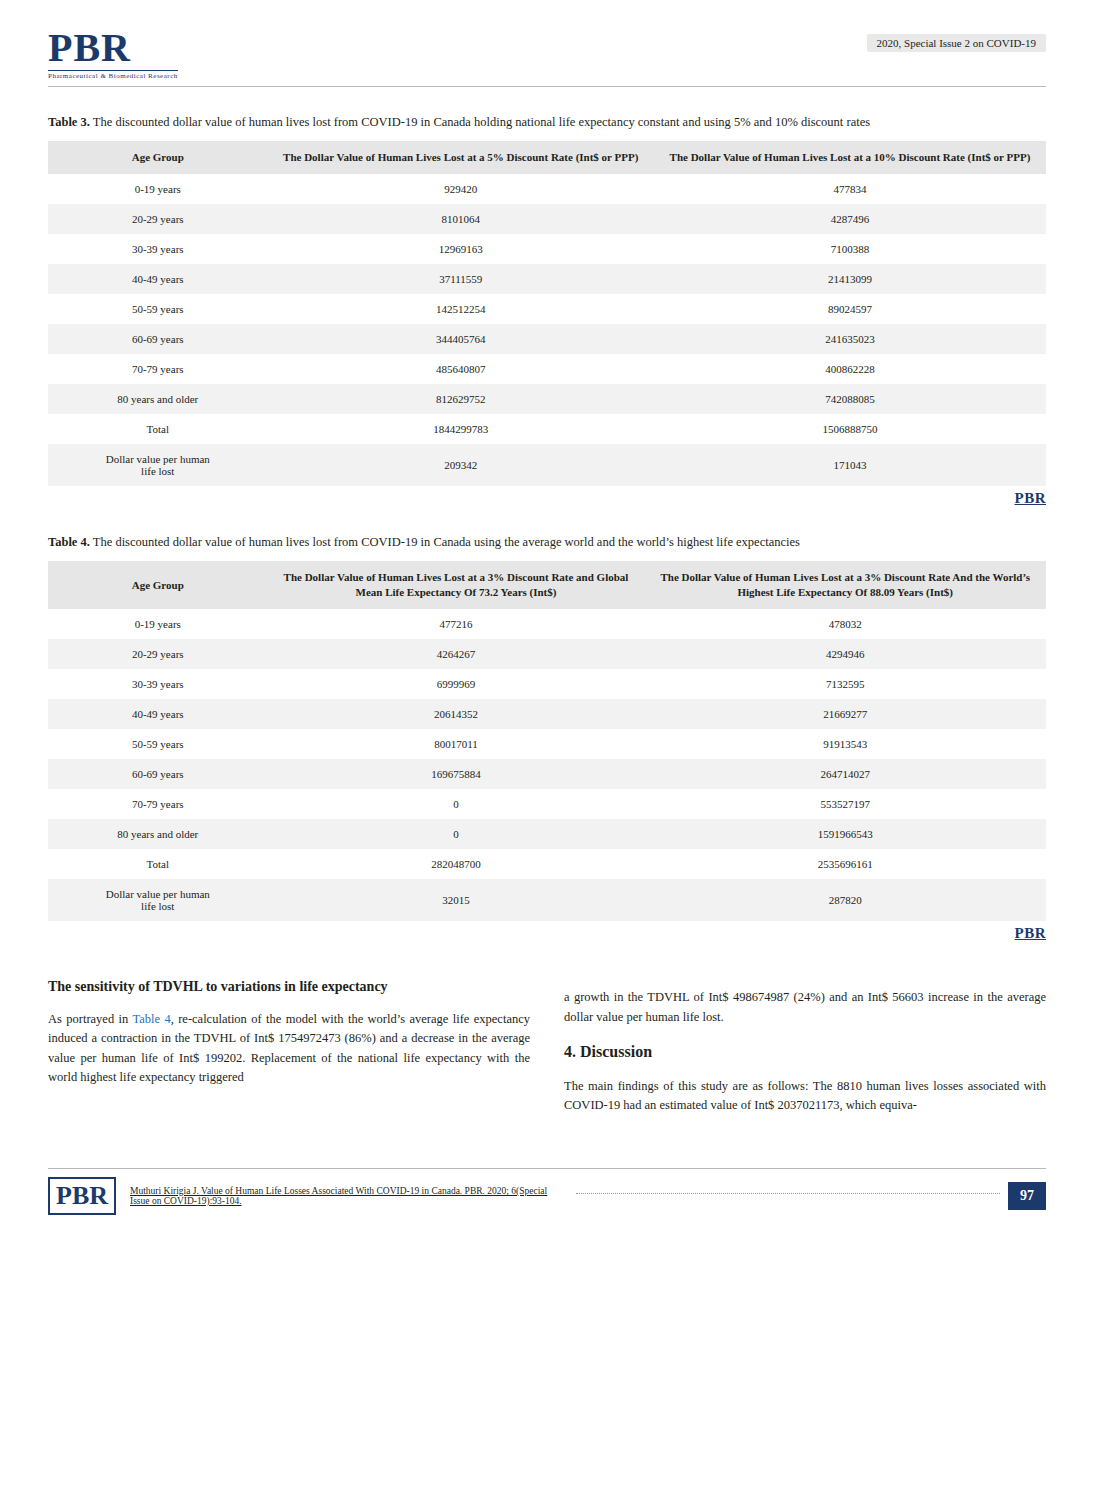PBR
Pharmaceutical & Biomedical Research
2020, Special Issue 2 on COVID-19
Table 3. The discounted dollar value of human lives lost from COVID-19 in Canada holding national life expectancy constant and using 5% and 10% discount rates
| Age Group | The Dollar Value of Human Lives Lost at a 5% Discount Rate (Int$ or PPP) | The Dollar Value of Human Lives Lost at a 10% Discount Rate (Int$ or PPP) |
| --- | --- | --- |
| 0-19 years | 929420 | 477834 |
| 20-29 years | 8101064 | 4287496 |
| 30-39 years | 12969163 | 7100388 |
| 40-49 years | 37111559 | 21413099 |
| 50-59 years | 142512254 | 89024597 |
| 60-69 years | 344405764 | 241635023 |
| 70-79 years | 485640807 | 400862228 |
| 80 years and older | 812629752 | 742088085 |
| Total | 1844299783 | 1506888750 |
| Dollar value per human life lost | 209342 | 171043 |
PBR
Table 4. The discounted dollar value of human lives lost from COVID-19 in Canada using the average world and the world’s highest life expectancies
| Age Group | The Dollar Value of Human Lives Lost at a 3% Discount Rate and Global Mean Life Expectancy Of 73.2 Years (Int$) | The Dollar Value of Human Lives Lost at a 3% Discount Rate And the World’s Highest Life Expectancy Of 88.09 Years (Int$) |
| --- | --- | --- |
| 0-19 years | 477216 | 478032 |
| 20-29 years | 4264267 | 4294946 |
| 30-39 years | 6999969 | 7132595 |
| 40-49 years | 20614352 | 21669277 |
| 50-59 years | 80017011 | 91913543 |
| 60-69 years | 169675884 | 264714027 |
| 70-79 years | 0 | 553527197 |
| 80 years and older | 0 | 1591966543 |
| Total | 282048700 | 2535696161 |
| Dollar value per human life lost | 32015 | 287820 |
PBR
The sensitivity of TDVHL to variations in life expectancy
As portrayed in Table 4, re-calculation of the model with the world’s average life expectancy induced a contraction in the TDVHL of Int$ 1754972473 (86%) and a decrease in the average value per human life of Int$ 199202. Replacement of the national life expectancy with the world highest life expectancy triggered
a growth in the TDVHL of Int$ 498674987 (24%) and an Int$ 56603 increase in the average dollar value per human life lost.
4. Discussion
The main findings of this study are as follows: The 8810 human lives losses associated with COVID-19 had an estimated value of Int$ 2037021173, which equiva-
PBR
Muthuri Kirigia J. Value of Human Life Losses Associated With COVID-19 in Canada. PBR. 2020; 6(Special Issue on COVID-19):93-104.
97